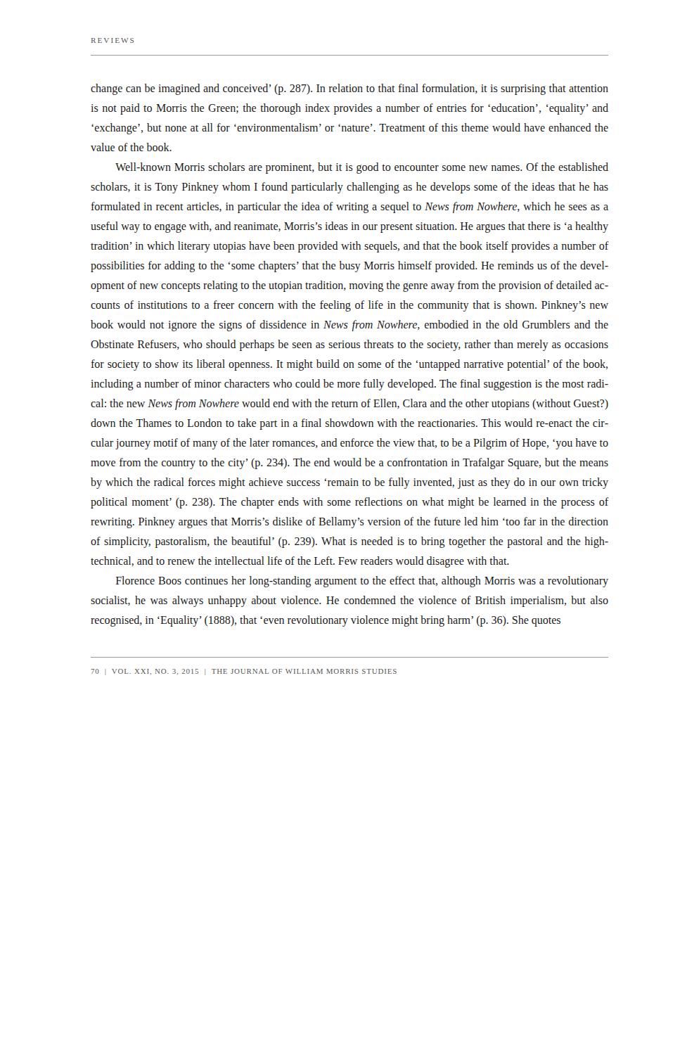Reviews
change can be imagined and conceived’ (p. 287). In relation to that final formulation, it is surprising that attention is not paid to Morris the Green; the thorough index provides a number of entries for ‘education’, ‘equality’ and ‘exchange’, but none at all for ‘environmentalism’ or ‘nature’. Treatment of this theme would have enhanced the value of the book.
Well-known Morris scholars are prominent, but it is good to encounter some new names. Of the established scholars, it is Tony Pinkney whom I found particularly challenging as he develops some of the ideas that he has formulated in recent articles, in particular the idea of writing a sequel to News from Nowhere, which he sees as a useful way to engage with, and reanimate, Morris’s ideas in our present situation. He argues that there is ‘a healthy tradition’ in which literary utopias have been provided with sequels, and that the book itself provides a number of possibilities for adding to the ‘some chapters’ that the busy Morris himself provided. He reminds us of the development of new concepts relating to the utopian tradition, moving the genre away from the provision of detailed accounts of institutions to a freer concern with the feeling of life in the community that is shown. Pinkney’s new book would not ignore the signs of dissidence in News from Nowhere, embodied in the old Grumblers and the Obstinate Refusers, who should perhaps be seen as serious threats to the society, rather than merely as occasions for society to show its liberal openness. It might build on some of the ‘untapped narrative potential’ of the book, including a number of minor characters who could be more fully developed. The final suggestion is the most radical: the new News from Nowhere would end with the return of Ellen, Clara and the other utopians (without Guest?) down the Thames to London to take part in a final showdown with the reactionaries. This would re-enact the circular journey motif of many of the later romances, and enforce the view that, to be a Pilgrim of Hope, ‘you have to move from the country to the city’ (p. 234). The end would be a confrontation in Trafalgar Square, but the means by which the radical forces might achieve success ‘remain to be fully invented, just as they do in our own tricky political moment’ (p. 238). The chapter ends with some reflections on what might be learned in the process of rewriting. Pinkney argues that Morris’s dislike of Bellamy’s version of the future led him ‘too far in the direction of simplicity, pastoralism, the beautiful’ (p. 239). What is needed is to bring together the pastoral and the high-technical, and to renew the intellectual life of the Left. Few readers would disagree with that.
Florence Boos continues her long-standing argument to the effect that, although Morris was a revolutionary socialist, he was always unhappy about violence. He condemned the violence of British imperialism, but also recognised, in ‘Equality’ (1888), that ‘even revolutionary violence might bring harm’ (p. 36). She quotes
70 | Vol. XXI, No. 3, 2015 | The Journal of William Morris Studies